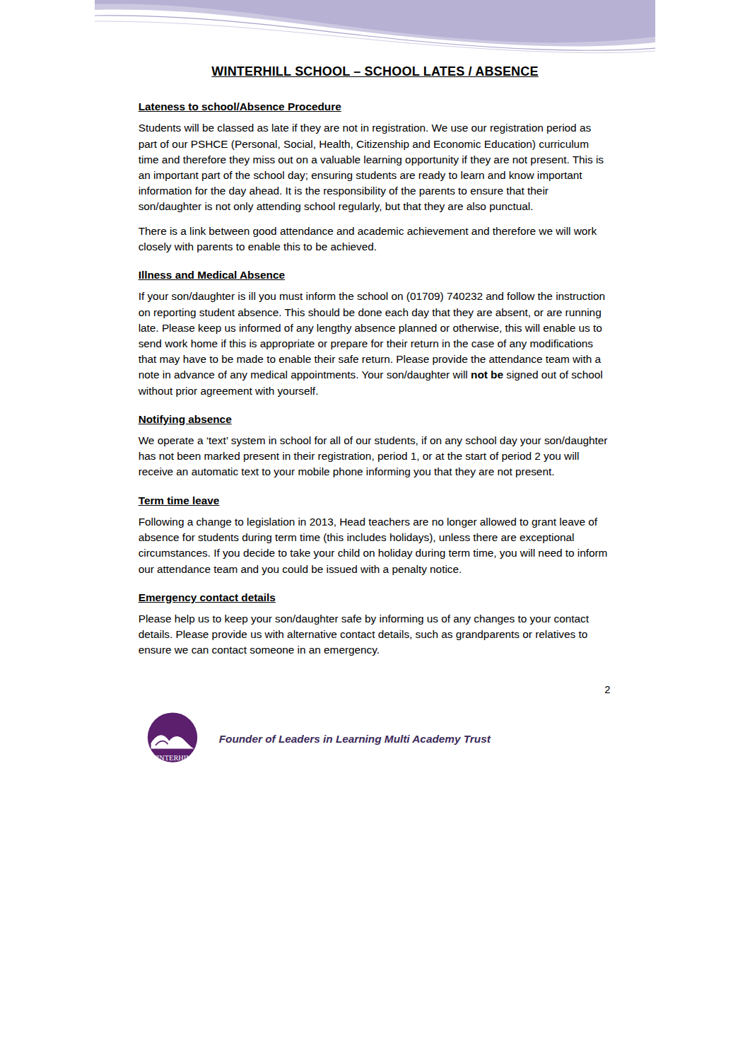WINTERHILL SCHOOL – SCHOOL LATES / ABSENCE
Lateness to school/Absence Procedure
Students will be classed as late if they are not in registration. We use our registration period as part of our PSHCE (Personal, Social, Health, Citizenship and Economic Education) curriculum time and therefore they miss out on a valuable learning opportunity if they are not present. This is an important part of the school day; ensuring students are ready to learn and know important information for the day ahead. It is the responsibility of the parents to ensure that their son/daughter is not only attending school regularly, but that they are also punctual.
There is a link between good attendance and academic achievement and therefore we will work closely with parents to enable this to be achieved.
Illness and Medical Absence
If your son/daughter is ill you must inform the school on (01709) 740232 and follow the instruction on reporting student absence. This should be done each day that they are absent, or are running late. Please keep us informed of any lengthy absence planned or otherwise, this will enable us to send work home if this is appropriate or prepare for their return in the case of any modifications that may have to be made to enable their safe return. Please provide the attendance team with a note in advance of any medical appointments. Your son/daughter will not be signed out of school without prior agreement with yourself.
Notifying absence
We operate a ‘text’ system in school for all of our students, if on any school day your son/daughter has not been marked present in their registration, period 1, or at the start of period 2 you will receive an automatic text to your mobile phone informing you that they are not present.
Term time leave
Following a change to legislation in 2013, Head teachers are no longer allowed to grant leave of absence for students during term time (this includes holidays), unless there are exceptional circumstances. If you decide to take your child on holiday during term time, you will need to inform our attendance team and you could be issued with a penalty notice.
Emergency contact details
Please help us to keep your son/daughter safe by informing us of any changes to your contact details. Please provide us with alternative contact details, such as grandparents or relatives to ensure we can contact someone in an emergency.
2
WINTERHILL School
Founder of Leaders in Learning Multi Academy Trust